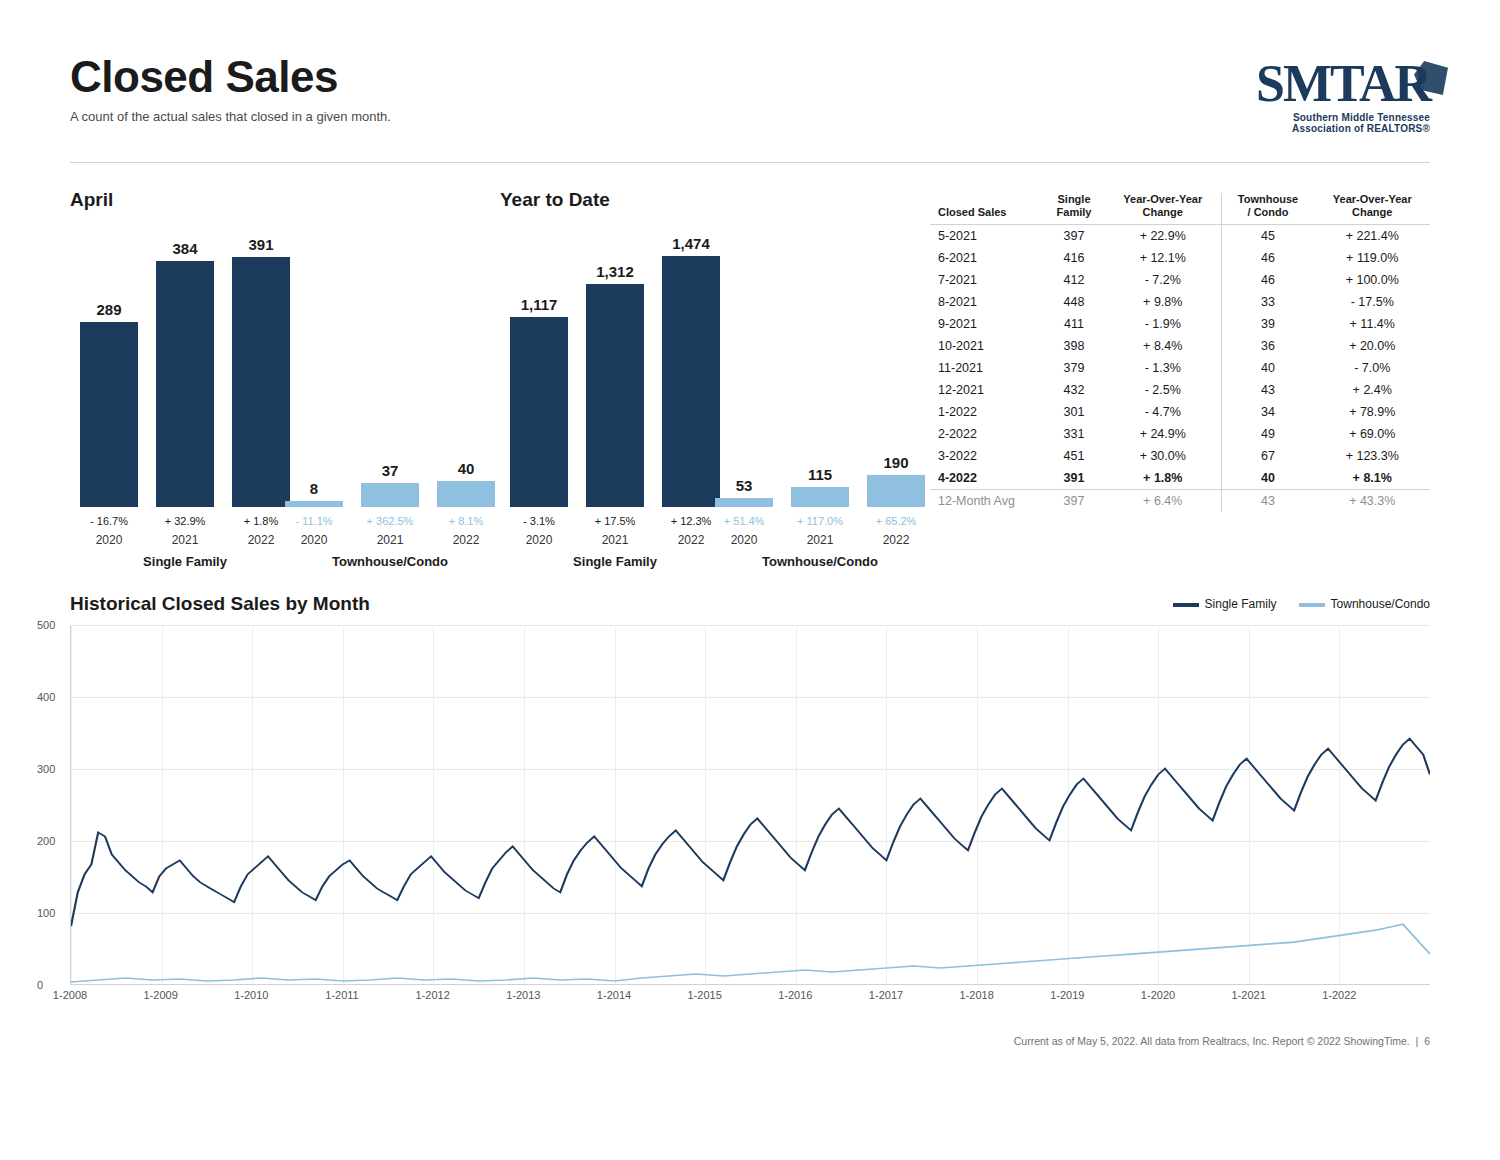Closed Sales
A count of the actual sales that closed in a given month.
SMTAR
Southern Middle Tennessee
Association of REALTORS®
April
289
- 16.7%
2020
384
+ 32.9%
2021
Single Family
391
+ 1.8%
2022
8
- 11.1%
2020
37
+ 362.5%
2021
Townhouse/Condo
40
+ 8.1%
2022
Year to Date
1,117
- 3.1%
2020
1,312
+ 17.5%
2021
Single Family
1,474
+ 12.3%
2022
53
+ 51.4%
2020
115
+ 117.0%
2021
Townhouse/Condo
190
+ 65.2%
2022
| Closed Sales | Single Family | Year-Over-Year Change | Townhouse / Condo | Year-Over-Year Change |
| --- | --- | --- | --- | --- |
| 5-2021 | 397 | + 22.9% | 45 | + 221.4% |
| 6-2021 | 416 | + 12.1% | 46 | + 119.0% |
| 7-2021 | 412 | - 7.2% | 46 | + 100.0% |
| 8-2021 | 448 | + 9.8% | 33 | - 17.5% |
| 9-2021 | 411 | - 1.9% | 39 | + 11.4% |
| 10-2021 | 398 | + 8.4% | 36 | + 20.0% |
| 11-2021 | 379 | - 1.3% | 40 | - 7.0% |
| 12-2021 | 432 | - 2.5% | 43 | + 2.4% |
| 1-2022 | 301 | - 4.7% | 34 | + 78.9% |
| 2-2022 | 331 | + 24.9% | 49 | + 69.0% |
| 3-2022 | 451 | + 30.0% | 67 | + 123.3% |
| 4-2022 | 391 | + 1.8% | 40 | + 8.1% |
| 12-Month Avg | 397 | + 6.4% | 43 | + 43.3% |
Historical Closed Sales by Month
Single Family
Townhouse/Condo
500
400
300
200
100
0
1-2008 1-2009 1-2010 1-2011 1-2012 1-2013 1-2014 1-2015 1-2016 1-2017 1-2018 1-2019 1-2020 1-2021 1-2022
Current as of May 5, 2022. All data from Realtracs, Inc. Report © 2022 ShowingTime. | 6